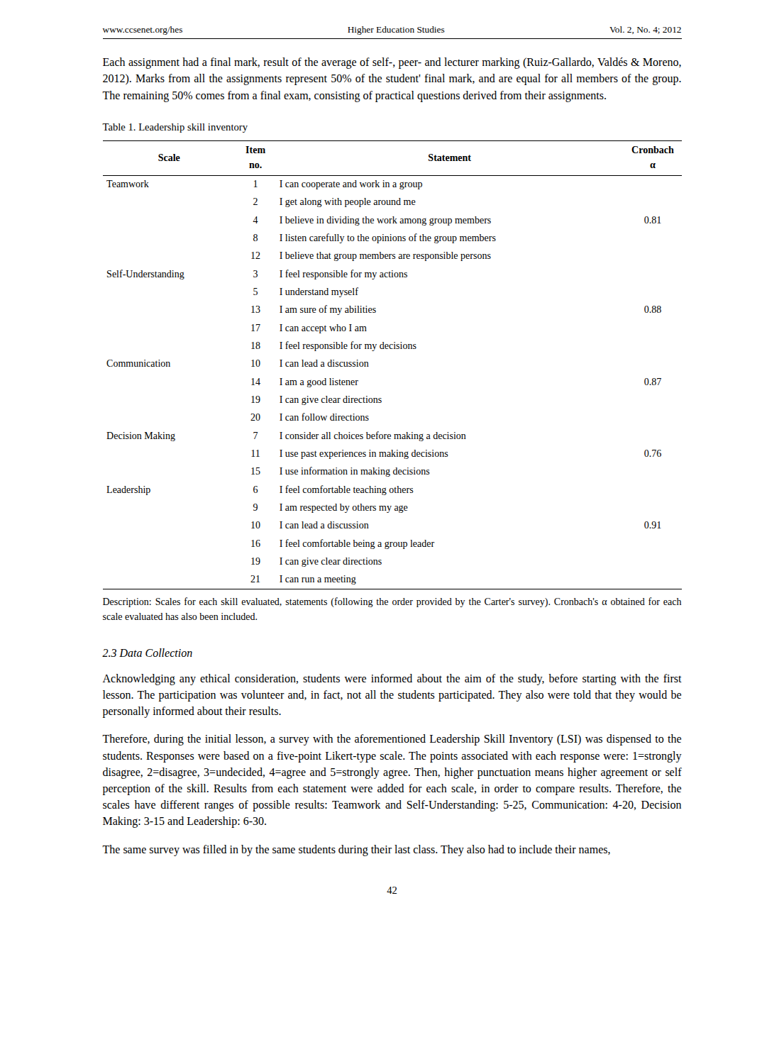www.ccsenet.org/hes Higher Education Studies Vol. 2, No. 4; 2012
Each assignment had a final mark, result of the average of self-, peer- and lecturer marking (Ruiz-Gallardo, Valdés & Moreno, 2012). Marks from all the assignments represent 50% of the student' final mark, and are equal for all members of the group. The remaining 50% comes from a final exam, consisting of practical questions derived from their assignments.
Table 1. Leadership skill inventory
| Scale | Item no. | Statement | Cronbach α |
| --- | --- | --- | --- |
| Teamwork | 1 | I can cooperate and work in a group | |
| | 2 | I get along with people around me | |
| | 4 | I believe in dividing the work among group members | 0.81 |
| | 8 | I listen carefully to the opinions of the group members | |
| | 12 | I believe that group members are responsible persons | |
| Self-Understanding | 3 | I feel responsible for my actions | |
| | 5 | I understand myself | |
| | 13 | I am sure of my abilities | 0.88 |
| | 17 | I can accept who I am | |
| | 18 | I feel responsible for my decisions | |
| Communication | 10 | I can lead a discussion | |
| | 14 | I am a good listener | 0.87 |
| | 19 | I can give clear directions | |
| | 20 | I can follow directions | |
| Decision Making | 7 | I consider all choices before making a decision | |
| | 11 | I use past experiences in making decisions | 0.76 |
| | 15 | I use information in making decisions | |
| Leadership | 6 | I feel comfortable teaching others | |
| | 9 | I am respected by others my age | |
| | 10 | I can lead a discussion | 0.91 |
| | 16 | I feel comfortable being a group leader |
| | 19 | I can give clear directions | |
| | 21 | I can run a meeting | |
Description: Scales for each skill evaluated, statements (following the order provided by the Carter's survey). Cronbach's α obtained for each scale evaluated has also been included.
2.3 Data Collection
Acknowledging any ethical consideration, students were informed about the aim of the study, before starting with the first lesson. The participation was volunteer and, in fact, not all the students participated. They also were told that they would be personally informed about their results.
Therefore, during the initial lesson, a survey with the aforementioned Leadership Skill Inventory (LSI) was dispensed to the students. Responses were based on a five-point Likert-type scale. The points associated with each response were: 1=strongly disagree, 2=disagree, 3=undecided, 4=agree and 5=strongly agree. Then, higher punctuation means higher agreement or self perception of the skill. Results from each statement were added for each scale, in order to compare results. Therefore, the scales have different ranges of possible results: Teamwork and Self-Understanding: 5-25, Communication: 4-20, Decision Making: 3-15 and Leadership: 6-30.
The same survey was filled in by the same students during their last class. They also had to include their names,
42